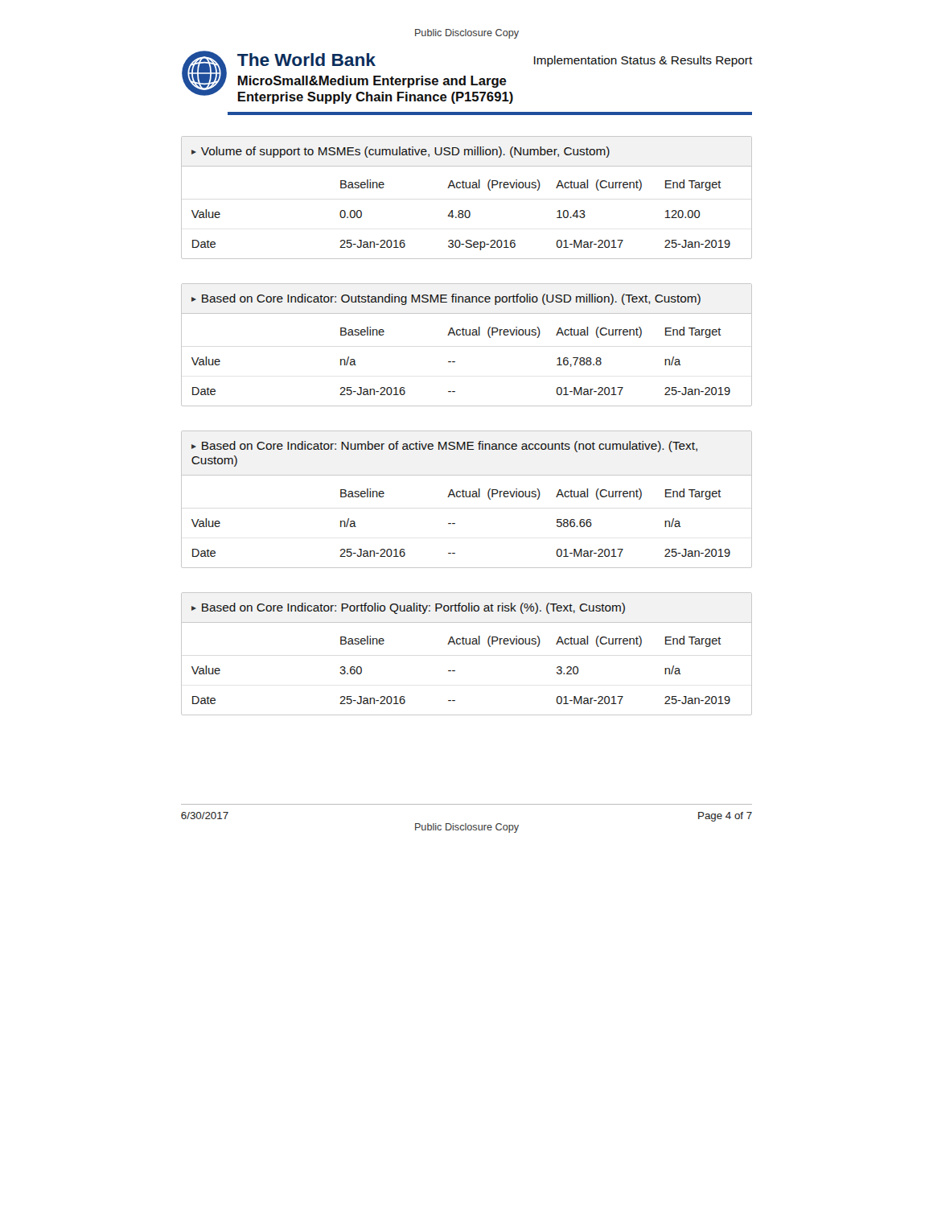Public Disclosure Copy
The World Bank
MicroSmall&Medium Enterprise and Large Enterprise Supply Chain Finance (P157691)
Implementation Status & Results Report
▸Volume of support to MSMEs (cumulative, USD million). (Number, Custom)
| | Baseline | Actual (Previous) | Actual (Current) | End Target |
| --- | --- | --- | --- | --- |
| Value | 0.00 | 4.80 | 10.43 | 120.00 |
| Date | 25-Jan-2016 | 30-Sep-2016 | 01-Mar-2017 | 25-Jan-2019 |
▸Based on Core Indicator: Outstanding MSME finance portfolio (USD million). (Text, Custom)
| | Baseline | Actual (Previous) | Actual (Current) | End Target |
| --- | --- | --- | --- | --- |
| Value | n/a | -- | 16,788.8 | n/a |
| Date | 25-Jan-2016 | -- | 01-Mar-2017 | 25-Jan-2019 |
▸Based on Core Indicator: Number of active MSME finance accounts (not cumulative). (Text, Custom)
| | Baseline | Actual (Previous) | Actual (Current) | End Target |
| --- | --- | --- | --- | --- |
| Value | n/a | -- | 586.66 | n/a |
| Date | 25-Jan-2016 | -- | 01-Mar-2017 | 25-Jan-2019 |
▸Based on Core Indicator: Portfolio Quality: Portfolio at risk (%). (Text, Custom)
| | Baseline | Actual (Previous) | Actual (Current) | End Target |
| --- | --- | --- | --- | --- |
| Value | 3.60 | -- | 3.20 | n/a |
| Date | 25-Jan-2016 | -- | 01-Mar-2017 | 25-Jan-2019 |
6/30/2017
Page 4 of 7
Public Disclosure Copy